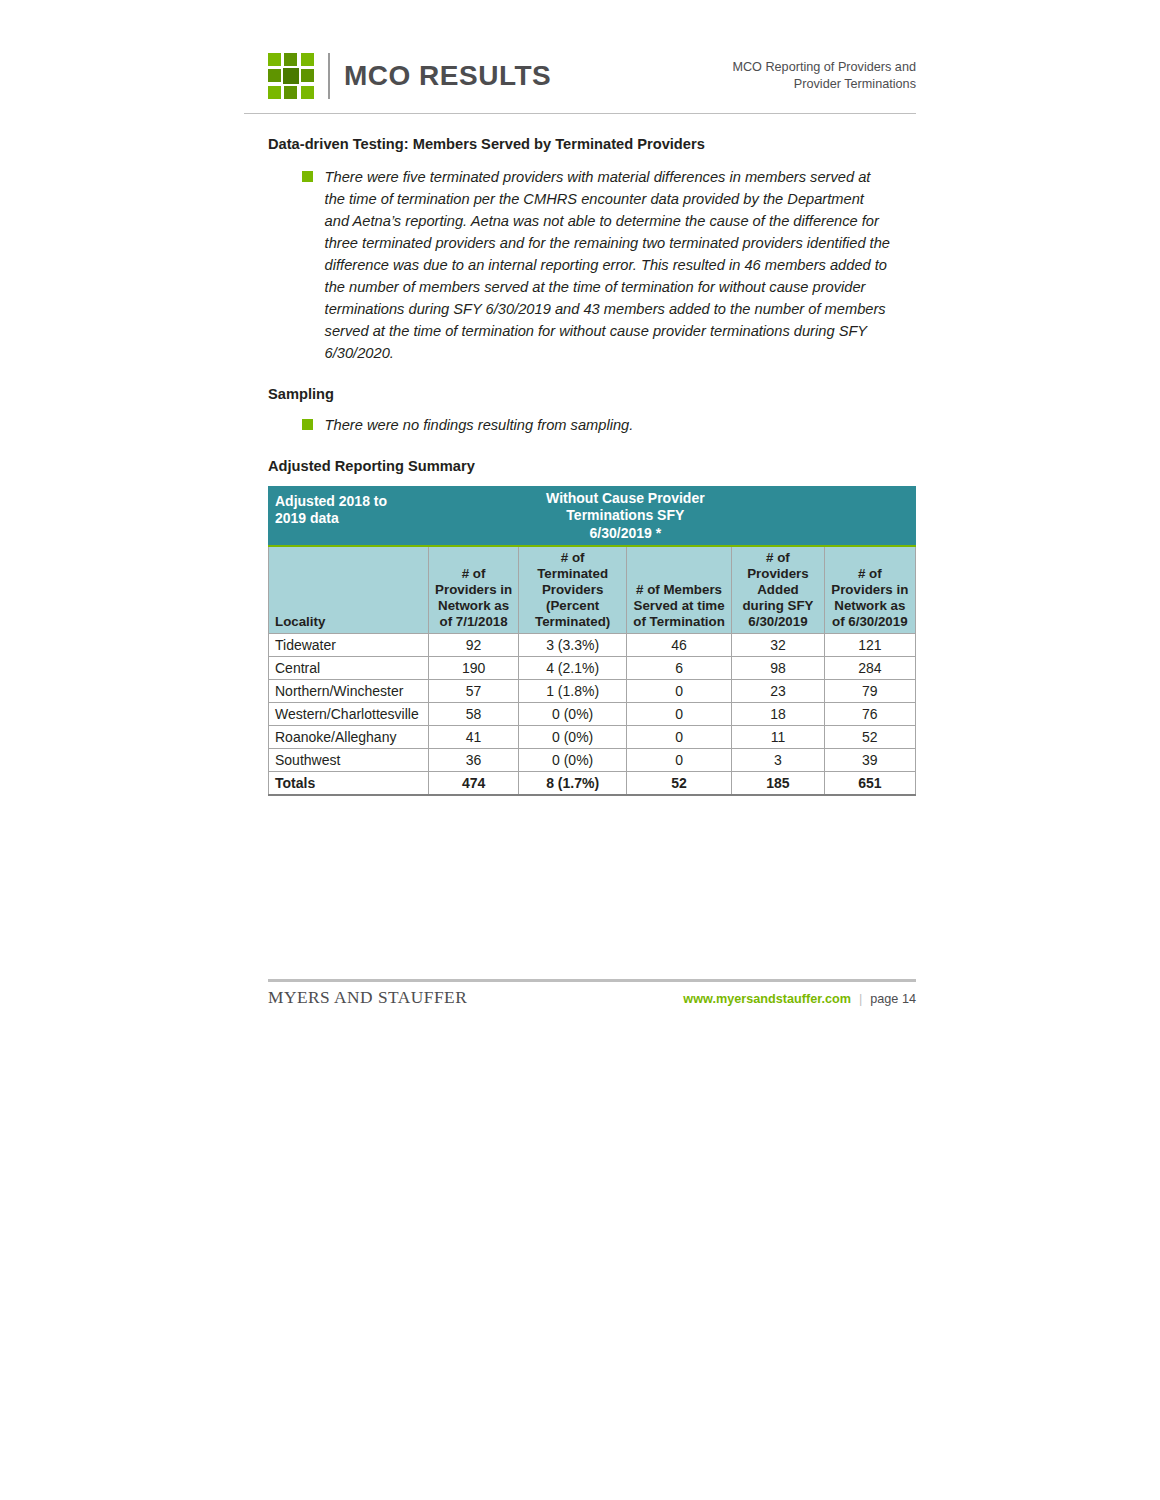MCO RESULTS
MCO Reporting of Providers and
Provider Terminations
Data-driven Testing: Members Served by Terminated Providers
There were five terminated providers with material differences in members served at the time of termination per the CMHRS encounter data provided by the Department and Aetna’s reporting. Aetna was not able to determine the cause of the difference for three terminated providers and for the remaining two terminated providers identified the difference was due to an internal reporting error. This resulted in 46 members added to the number of members served at the time of termination for without cause provider terminations during SFY 6/30/2019 and 43 members added to the number of members served at the time of termination for without cause provider terminations during SFY 6/30/2020.
Sampling
There were no findings resulting from sampling.
Adjusted Reporting Summary
| Adjusted 2018 to 2019 data | | Without Cause Provider Terminations SFY 6/30/2019 * | | |
| --- | --- | --- | --- | --- |
| Locality | # of Providers in Network as of 7/1/2018 | # of Terminated Providers (Percent Terminated) | # of Members Served at time of Termination | # of Providers Added during SFY 6/30/2019 | # of Providers in Network as of 6/30/2019 |
| Tidewater | 92 | 3 (3.3%) | 46 | 32 | 121 |
| Central | 190 | 4 (2.1%) | 6 | 98 | 284 |
| Northern/Winchester | 57 | 1 (1.8%) | 0 | 23 | 79 |
| Western/Charlottesville | 58 | 0 (0%) | 0 | 18 | 76 |
| Roanoke/Alleghany | 41 | 0 (0%) | 0 | 11 | 52 |
| Southwest | 36 | 0 (0%) | 0 | 3 | 39 |
| Totals | 474 | 8 (1.7%) | 52 | 185 | 651 |
MYERS AND STAUFFER
www.myersandstauffer.com | page 14